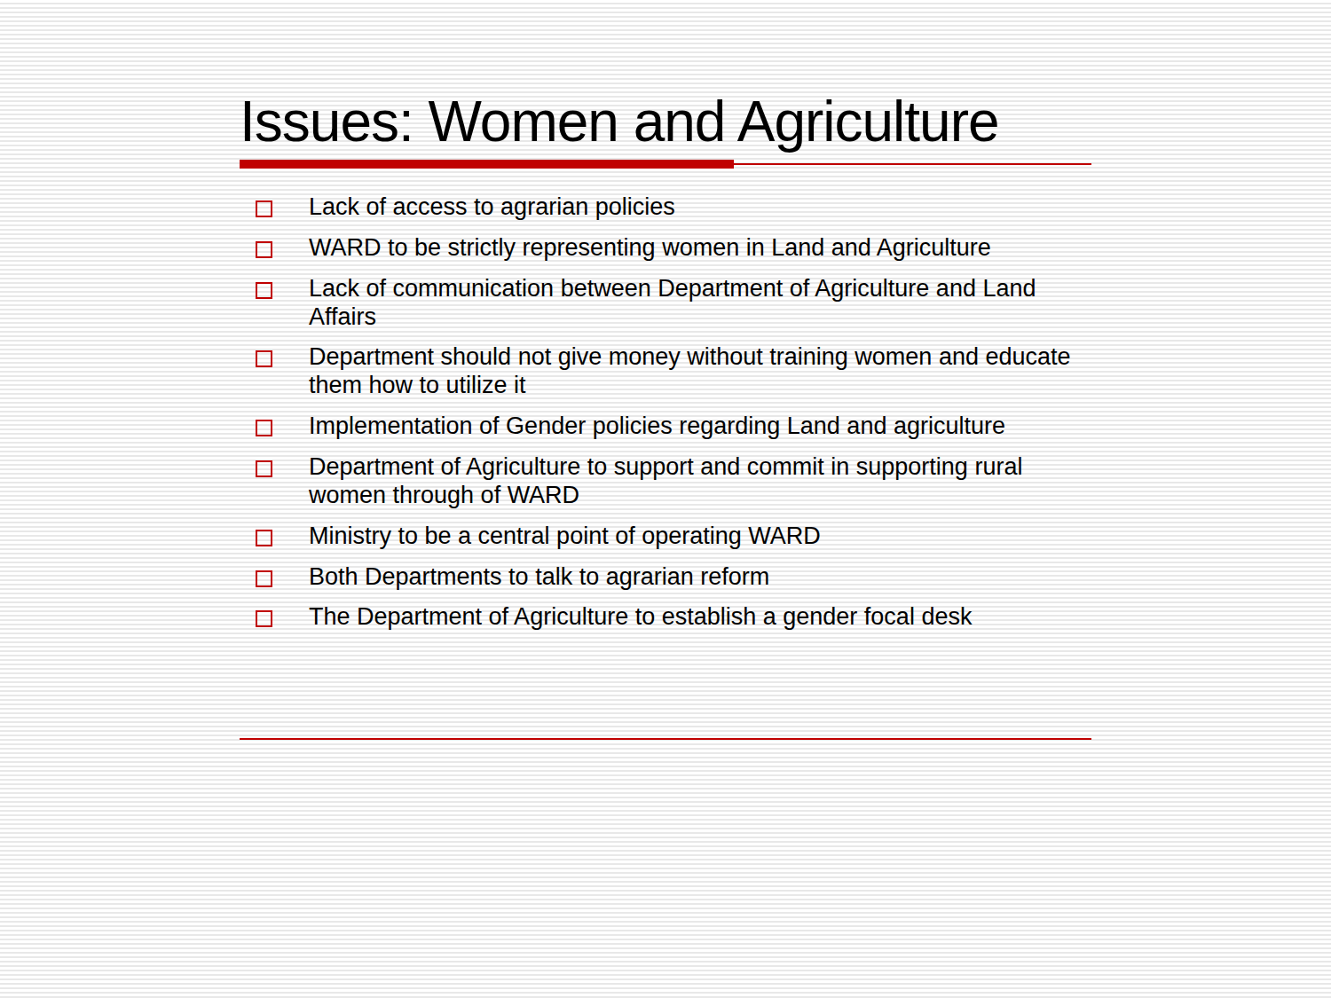Issues: Women and Agriculture
Lack of access to agrarian policies
WARD to be strictly representing women in Land and Agriculture
Lack of communication between Department of Agriculture and Land Affairs
Department should not give money without training women and educate them how to utilize it
Implementation of Gender policies regarding Land and agriculture
Department of Agriculture to support and commit in supporting rural women through of WARD
Ministry to be a central point of operating WARD
Both Departments to talk to agrarian reform
The Department of Agriculture to establish a gender focal desk